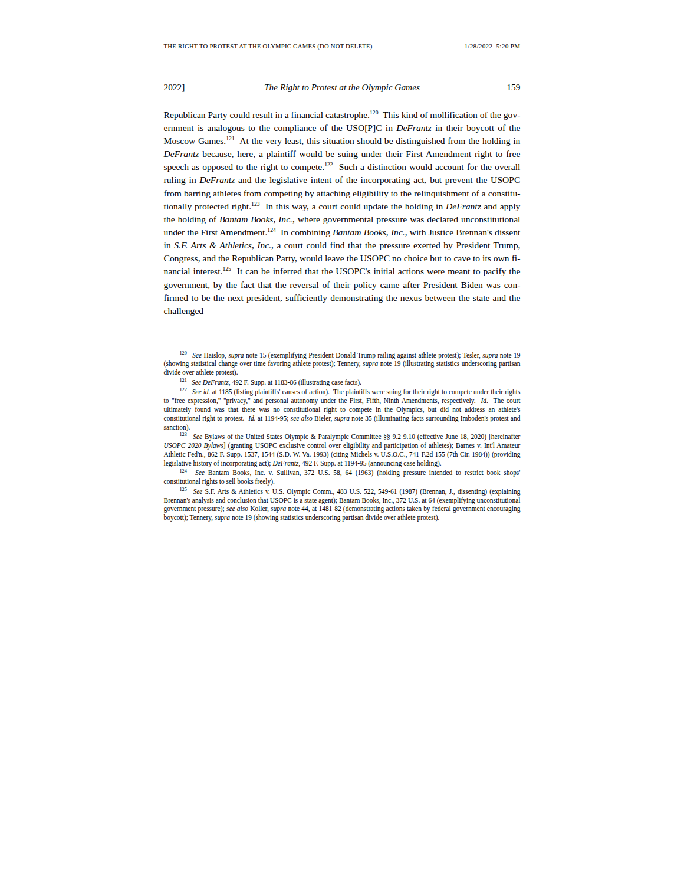The Right to Protest at the Olympic Games (Do Not Delete) 1/28/2022 5:20 PM
2022] The Right to Protest at the Olympic Games 159
Republican Party could result in a financial catastrophe.120 This kind of mollification of the government is analogous to the compliance of the USO[P]C in DeFrantz in their boycott of the Moscow Games.121 At the very least, this situation should be distinguished from the holding in DeFrantz because, here, a plaintiff would be suing under their First Amendment right to free speech as opposed to the right to compete.122 Such a distinction would account for the overall ruling in DeFrantz and the legislative intent of the incorporating act, but prevent the USOPC from barring athletes from competing by attaching eligibility to the relinquishment of a constitutionally protected right.123 In this way, a court could update the holding in DeFrantz and apply the holding of Bantam Books, Inc., where governmental pressure was declared unconstitutional under the First Amendment.124 In combining Bantam Books, Inc., with Justice Brennan's dissent in S.F. Arts & Athletics, Inc., a court could find that the pressure exerted by President Trump, Congress, and the Republican Party, would leave the USOPC no choice but to cave to its own financial interest.125 It can be inferred that the USOPC's initial actions were meant to pacify the government, by the fact that the reversal of their policy came after President Biden was confirmed to be the next president, sufficiently demonstrating the nexus between the state and the challenged
120 See Haislop, supra note 15 (exemplifying President Donald Trump railing against athlete protest); Tesler, supra note 19 (showing statistical change over time favoring athlete protest); Tennery, supra note 19 (illustrating statistics underscoring partisan divide over athlete protest).
121 See DeFrantz, 492 F. Supp. at 1183-86 (illustrating case facts).
122 See id. at 1185 (listing plaintiffs' causes of action). The plaintiffs were suing for their right to compete under their rights to "free expression," "privacy," and personal autonomy under the First, Fifth, Ninth Amendments, respectively. Id. The court ultimately found was that there was no constitutional right to compete in the Olympics, but did not address an athlete's constitutional right to protest. Id. at 1194-95; see also Bieler, supra note 35 (illuminating facts surrounding Imboden's protest and sanction).
123 See Bylaws of the United States Olympic & Paralympic Committee §§ 9.2-9.10 (effective June 18, 2020) [hereinafter USOPC 2020 Bylaws] (granting USOPC exclusive control over eligibility and participation of athletes); Barnes v. Int'l Amateur Athletic Fed'n., 862 F. Supp. 1537, 1544 (S.D. W. Va. 1993) (citing Michels v. U.S.O.C., 741 F.2d 155 (7th Cir. 1984)) (providing legislative history of incorporating act); DeFrantz, 492 F. Supp. at 1194-95 (announcing case holding).
124 See Bantam Books, Inc. v. Sullivan, 372 U.S. 58, 64 (1963) (holding pressure intended to restrict book shops' constitutional rights to sell books freely).
125 See S.F. Arts & Athletics v. U.S. Olympic Comm., 483 U.S. 522, 549-61 (1987) (Brennan, J., dissenting) (explaining Brennan's analysis and conclusion that USOPC is a state agent); Bantam Books, Inc., 372 U.S. at 64 (exemplifying unconstitutional government pressure); see also Koller, supra note 44, at 1481-82 (demonstrating actions taken by federal government encouraging boycott); Tennery, supra note 19 (showing statistics underscoring partisan divide over athlete protest).